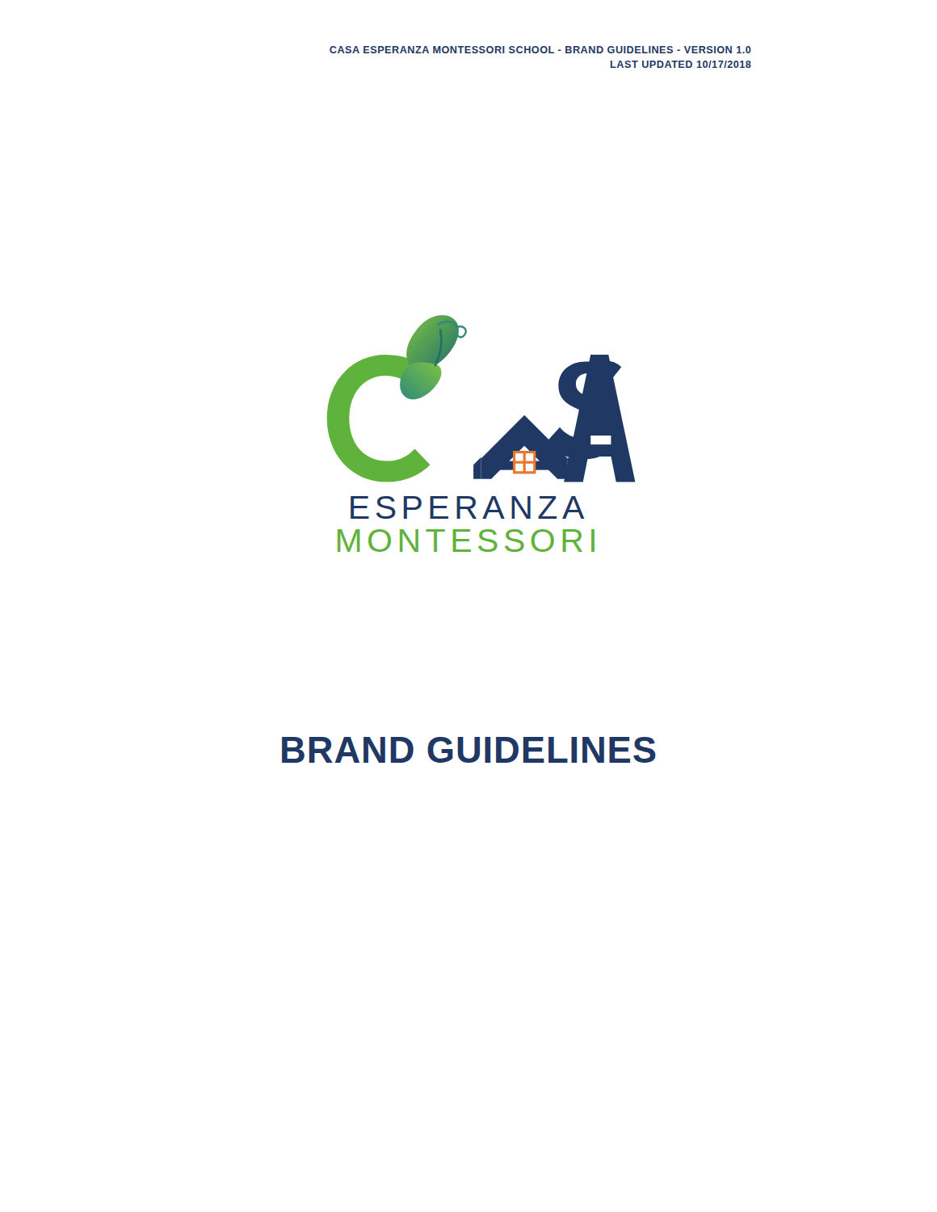CASA ESPERANZA MONTESSORI SCHOOL - BRAND GUIDELINES - VERSION 1.0
LAST UPDATED 10/17/2018
Casa Esperanza Montessori logo The word CASA where the A is formed by a navy house roof with an orange window, a green and teal butterfly rests on the C, with ESPERANZA in navy and MONTESSORI in green beneath. ESPERANZA MONTESSORI
BRAND GUIDELINES